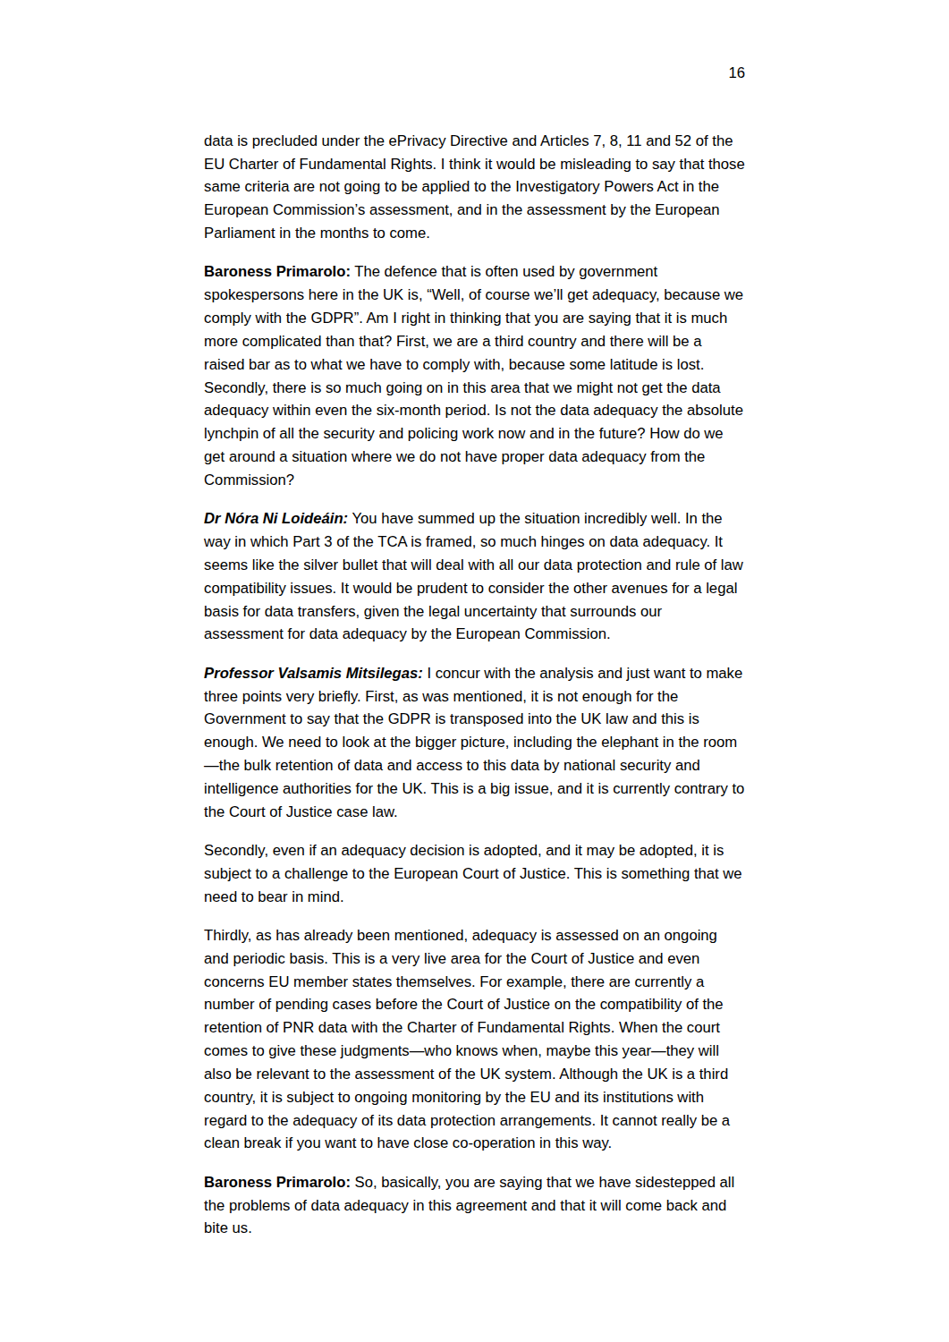16
data is precluded under the ePrivacy Directive and Articles 7, 8, 11 and 52 of the EU Charter of Fundamental Rights. I think it would be misleading to say that those same criteria are not going to be applied to the Investigatory Powers Act in the European Commission’s assessment, and in the assessment by the European Parliament in the months to come.
Baroness Primarolo: The defence that is often used by government spokespersons here in the UK is, “Well, of course we’ll get adequacy, because we comply with the GDPR”. Am I right in thinking that you are saying that it is much more complicated than that? First, we are a third country and there will be a raised bar as to what we have to comply with, because some latitude is lost. Secondly, there is so much going on in this area that we might not get the data adequacy within even the six-month period. Is not the data adequacy the absolute lynchpin of all the security and policing work now and in the future? How do we get around a situation where we do not have proper data adequacy from the Commission?
Dr Nóra Ni Loideáin: You have summed up the situation incredibly well. In the way in which Part 3 of the TCA is framed, so much hinges on data adequacy. It seems like the silver bullet that will deal with all our data protection and rule of law compatibility issues. It would be prudent to consider the other avenues for a legal basis for data transfers, given the legal uncertainty that surrounds our assessment for data adequacy by the European Commission.
Professor Valsamis Mitsilegas: I concur with the analysis and just want to make three points very briefly. First, as was mentioned, it is not enough for the Government to say that the GDPR is transposed into the UK law and this is enough. We need to look at the bigger picture, including the elephant in the room—the bulk retention of data and access to this data by national security and intelligence authorities for the UK. This is a big issue, and it is currently contrary to the Court of Justice case law.
Secondly, even if an adequacy decision is adopted, and it may be adopted, it is subject to a challenge to the European Court of Justice. This is something that we need to bear in mind.
Thirdly, as has already been mentioned, adequacy is assessed on an ongoing and periodic basis. This is a very live area for the Court of Justice and even concerns EU member states themselves. For example, there are currently a number of pending cases before the Court of Justice on the compatibility of the retention of PNR data with the Charter of Fundamental Rights. When the court comes to give these judgments—who knows when, maybe this year—they will also be relevant to the assessment of the UK system. Although the UK is a third country, it is subject to ongoing monitoring by the EU and its institutions with regard to the adequacy of its data protection arrangements. It cannot really be a clean break if you want to have close co-operation in this way.
Baroness Primarolo: So, basically, you are saying that we have sidestepped all the problems of data adequacy in this agreement and that it will come back and bite us.